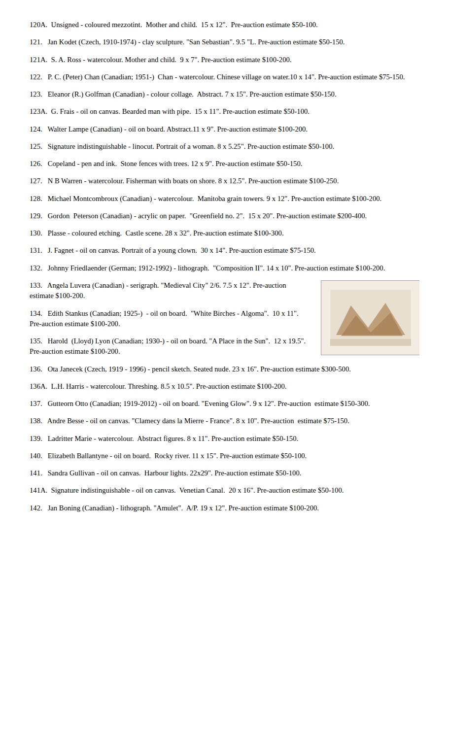120A. Unsigned - coloured mezzotint. Mother and child. 15 x 12". Pre-auction estimate $50-100.
121. Jan Kodet (Czech, 1910-1974) - clay sculpture. "San Sebastian". 9.5 "L. Pre-auction estimate $50-150.
121A. S. A. Ross - watercolour. Mother and child. 9 x 7". Pre-auction estimate $100-200.
122. P. C. (Peter) Chan (Canadian; 1951-) Chan - watercolour. Chinese village on water.10 x 14". Pre-auction estimate $75-150.
123. Eleanor (R.) Golfman (Canadian) - colour collage. Abstract. 7 x 15". Pre-auction estimate $50-150.
123A. G. Frais - oil on canvas. Bearded man with pipe. 15 x 11". Pre-auction estimate $50-100.
124. Walter Lampe (Canadian) - oil on board. Abstract.11 x 9". Pre-auction estimate $100-200.
125. Signature indistinguishable - linocut. Portrait of a woman. 8 x 5.25". Pre-auction estimate $50-100.
126. Copeland - pen and ink. Stone fences with trees. 12 x 9". Pre-auction estimate $50-150.
127. N B Warren - watercolour. Fisherman with boats on shore. 8 x 12.5". Pre-auction estimate $100-250.
128. Michael Montcombroux (Canadian) - watercolour. Manitoba grain towers. 9 x 12". Pre-auction estimate $100-200.
129. Gordon Peterson (Canadian) - acrylic on paper. "Greenfield no. 2". 15 x 20". Pre-auction estimate $200-400.
130. Plasse - coloured etching. Castle scene. 28 x 32". Pre-auction estimate $100-300.
131. J. Fagnet - oil on canvas. Portrait of a young clown. 30 x 14". Pre-auction estimate $75-150.
132. Johnny Friedlaender (German; 1912-1992) - lithograph. "Composition II". 14 x 10". Pre-auction estimate $100-200.
133. Angela Luvera (Canadian) - serigraph. "Medieval City" 2/6. 7.5 x 12". Pre-auction estimate $100-200.
134. Edith Stankus (Canadian; 1925-) - oil on board. "White Birches - Algoma". 10 x 11". Pre-auction estimate $100-200.
135. Harold (Lloyd) Lyon (Canadian; 1930-) - oil on board. "A Place in the Sun". 12 x 19.5". Pre-auction estimate $100-200.
136. Ota Janecek (Czech, 1919 - 1996) - pencil sketch. Seated nude. 23 x 16". Pre-auction estimate $300-500.
136A. L.H. Harris - watercolour. Threshing. 8.5 x 10.5". Pre-auction estimate $100-200.
137. Gutteorn Otto (Canadian; 1919-2012) - oil on board. "Evening Glow". 9 x 12". Pre-auction estimate $150-300.
138. Andre Besse - oil on canvas. "Clamecy dans la Mierre - France". 8 x 10". Pre-auction estimate $75-150.
139. Ladritter Marie - watercolour. Abstract figures. 8 x 11". Pre-auction estimate $50-150.
140. Elizabeth Ballantyne - oil on board. Rocky river. 11 x 15". Pre-auction estimate $50-100.
141. Sandra Gullivan - oil on canvas. Harbour lights. 22x29". Pre-auction estimate $50-100.
141A. Signature indistinguishable - oil on canvas. Venetian Canal. 20 x 16". Pre-auction estimate $50-100.
142. Jan Boning (Canadian) - lithograph. "Amulet". A/P. 19 x 12". Pre-auction estimate $100-200.